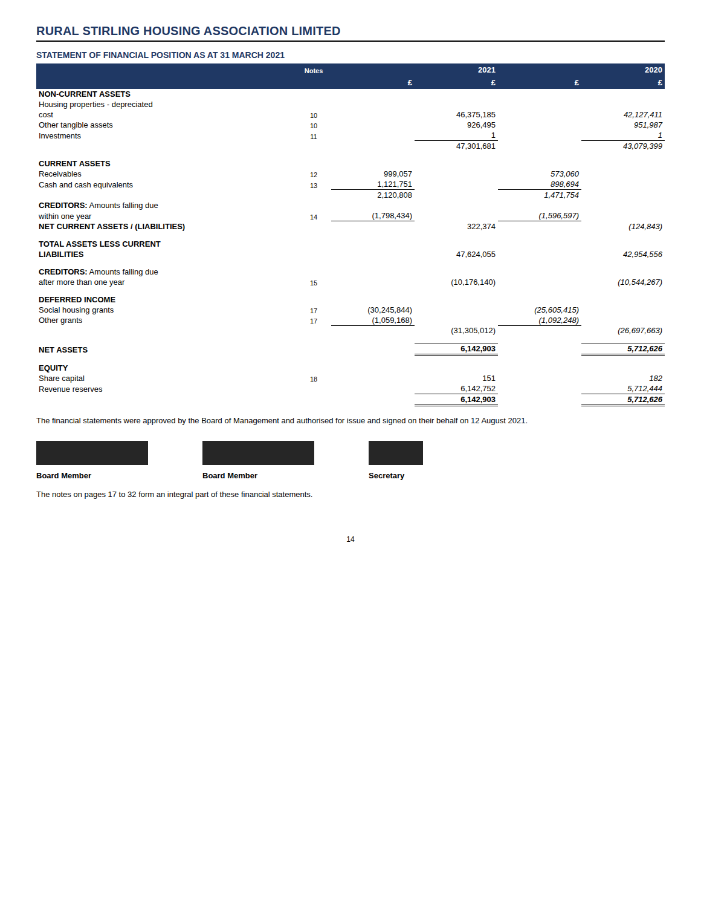RURAL STIRLING HOUSING ASSOCIATION LIMITED
STATEMENT OF FINANCIAL POSITION AS AT 31 MARCH 2021
| | Notes | | 2021 | | 2020 |
| --- | --- | --- | --- | --- | --- |
| | | £ | £ | £ | £ |
| NON-CURRENT ASSETS | | | | | |
| Housing properties - depreciated | | | | | |
| cost | 10 | | 46,375,185 | | 42,127,411 |
| Other tangible assets | 10 | | 926,495 | | 951,987 |
| Investments | 11 | | 1 | | 1 |
| | | | 47,301,681 | | 43,079,399 |
| CURRENT ASSETS | | | | | |
| Receivables | 12 | 999,057 | | 573,060 | |
| Cash and cash equivalents | 13 | 1,121,751 | | 898,694 | |
| | | 2,120,808 | | 1,471,754 | |
| CREDITORS: Amounts falling due | | | | | |
| within one year | 14 | (1,798,434) | | (1,596,597) | |
| NET CURRENT ASSETS / (LIABILITIES) | | | 322,374 | | (124,843) |
| TOTAL ASSETS LESS CURRENT | | | | | |
| LIABILITIES | | | 47,624,055 | | 42,954,556 |
| CREDITORS: Amounts falling due | | | | | |
| after more than one year | 15 | | (10,176,140) | | (10,544,267) |
| DEFERRED INCOME | | | | | |
| Social housing grants | 17 | (30,245,844) | | (25,605,415) | |
| Other grants | 17 | (1,059,168) | | (1,092,248) | |
| | | | (31,305,012) | | (26,697,663) |
| NET ASSETS | | | 6,142,903 | | 5,712,626 |
| EQUITY | | | | | |
| Share capital | 18 | | 151 | | 182 |
| Revenue reserves | | | 6,142,752 | | 5,712,444 |
| | | | 6,142,903 | | 5,712,626 |
The financial statements were approved by the Board of Management and authorised for issue and signed on their behalf on 12 August 2021.
Board Member
Board Member
Secretary
The notes on pages 17 to 32 form an integral part of these financial statements.
14